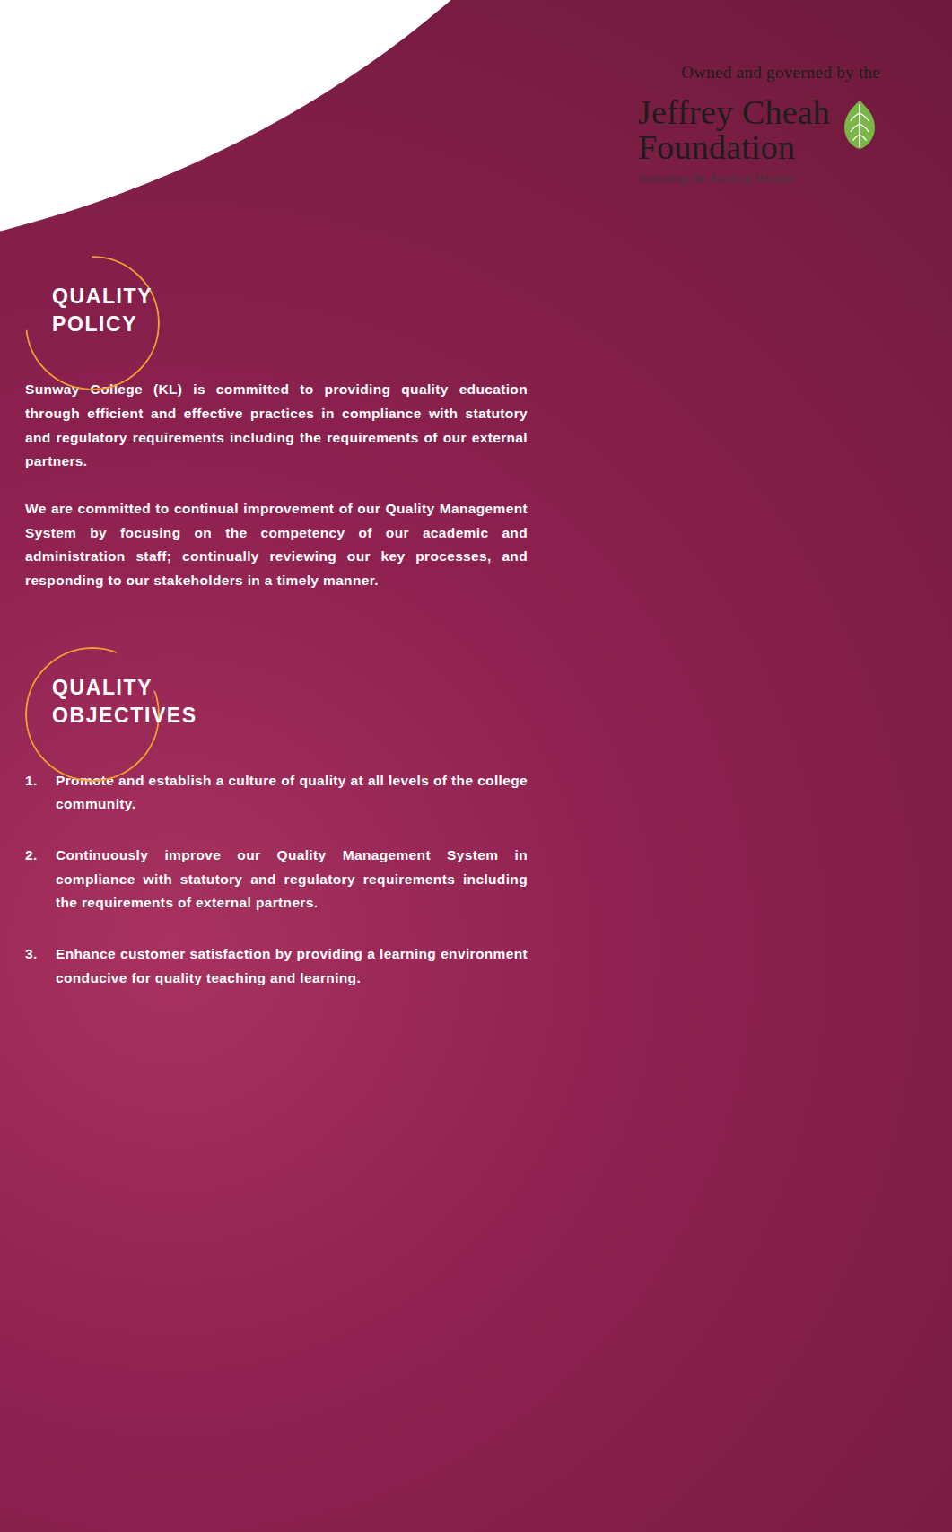Owned and governed by the
Jeffrey Cheah Foundation Nurturing the Seeds of Wisdom
Quality
Policy
Sunway College (KL) is committed to providing quality education through efficient and effective practices in compliance with statutory and regulatory requirements including the requirements of our external partners.
We are committed to continual improvement of our Quality Management System by focusing on the competency of our academic and administration staff; continually reviewing our key processes, and responding to our stakeholders in a timely manner.
Quality
Objectives
Promote and establish a culture of quality at all levels of the college community.
Continuously improve our Quality Management System in compliance with statutory and regulatory requirements including the requirements of external partners.
Enhance customer satisfaction by providing a learning environment conducive for quality teaching and learning.
SUNWAY COLLEGE DK265-01 (W)
Owned and governed by the Jeffrey Cheah Foundation Registration no: 200701042913 (800946-T)
No. 2, Jalan Universiti, Bandar Sunway,
47500 Selangor Darul Ehsan, Malaysia.
college.sunway.edu.my
info@sunway.edu.my
+6 (03) 5638 7176
SunwayCollegeKL
@SunwayC
This brochure is valid for our 2022 intakes.
All information is correct at the time of printing (February 2022).
Copyright notice: The content of this brochure shall not be reproduced in any form nor distributed in part or in its entirety, without prior written permission from the College.
JPT/BPP(K)(R3/010/3/0053/A7670)10/26